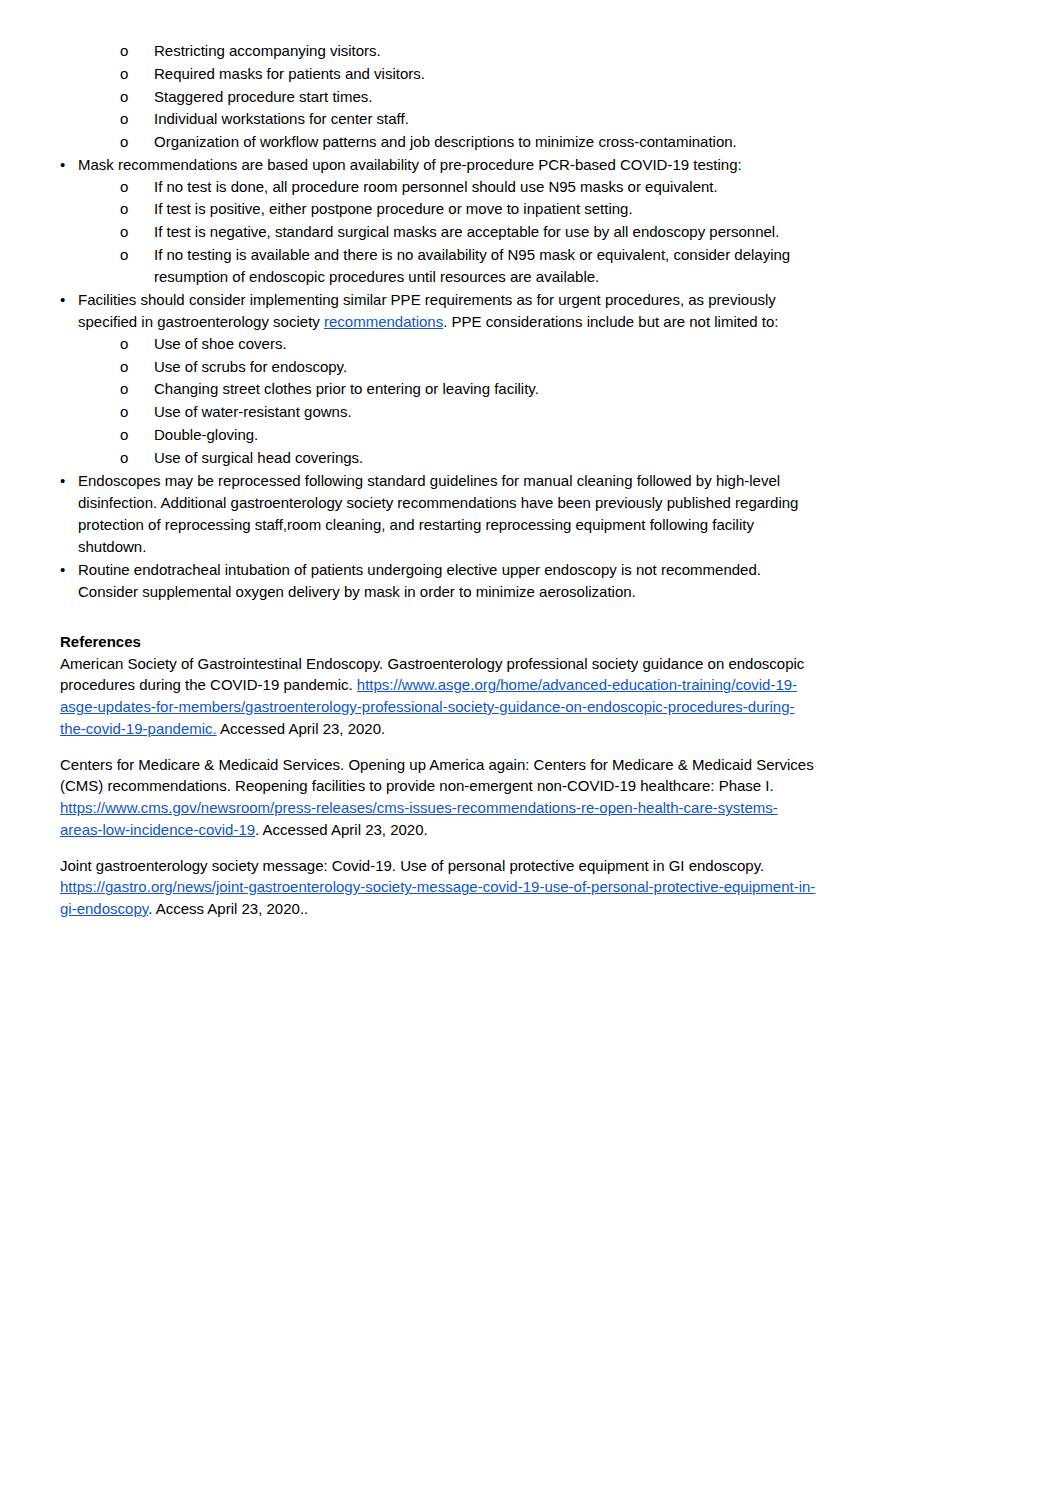Restricting accompanying visitors.
Required masks for patients and visitors.
Staggered procedure start times.
Individual workstations for center staff.
Organization of workflow patterns and job descriptions to minimize cross-contamination.
Mask recommendations are based upon availability of pre-procedure PCR-based COVID-19 testing:
If no test is done, all procedure room personnel should use N95 masks or equivalent.
If test is positive, either postpone procedure or move to inpatient setting.
If test is negative, standard surgical masks are acceptable for use by all endoscopy personnel.
If no testing is available and there is no availability of N95 mask or equivalent, consider delaying resumption of endoscopic procedures until resources are available.
Facilities should consider implementing similar PPE requirements as for urgent procedures, as previously specified in gastroenterology society recommendations. PPE considerations include but are not limited to:
Use of shoe covers.
Use of scrubs for endoscopy.
Changing street clothes prior to entering or leaving facility.
Use of water-resistant gowns.
Double-gloving.
Use of surgical head coverings.
Endoscopes may be reprocessed following standard guidelines for manual cleaning followed by high-level disinfection. Additional gastroenterology society recommendations have been previously published regarding protection of reprocessing staff,room cleaning, and restarting reprocessing equipment following facility shutdown.
Routine endotracheal intubation of patients undergoing elective upper endoscopy is not recommended. Consider supplemental oxygen delivery by mask in order to minimize aerosolization.
References
American Society of Gastrointestinal Endoscopy. Gastroenterology professional society guidance on endoscopic procedures during the COVID-19 pandemic. https://www.asge.org/home/advanced-education-training/covid-19-asge-updates-for-members/gastroenterology-professional-society-guidance-on-endoscopic-procedures-during-the-covid-19-pandemic. Accessed April 23, 2020.
Centers for Medicare & Medicaid Services. Opening up America again: Centers for Medicare & Medicaid Services (CMS) recommendations. Reopening facilities to provide non-emergent non-COVID-19 healthcare: Phase I. https://www.cms.gov/newsroom/press-releases/cms-issues-recommendations-re-open-health-care-systems-areas-low-incidence-covid-19. Accessed April 23, 2020.
Joint gastroenterology society message: Covid-19. Use of personal protective equipment in GI endoscopy. https://gastro.org/news/joint-gastroenterology-society-message-covid-19-use-of-personal-protective-equipment-in-gi-endoscopy. Access April 23, 2020..